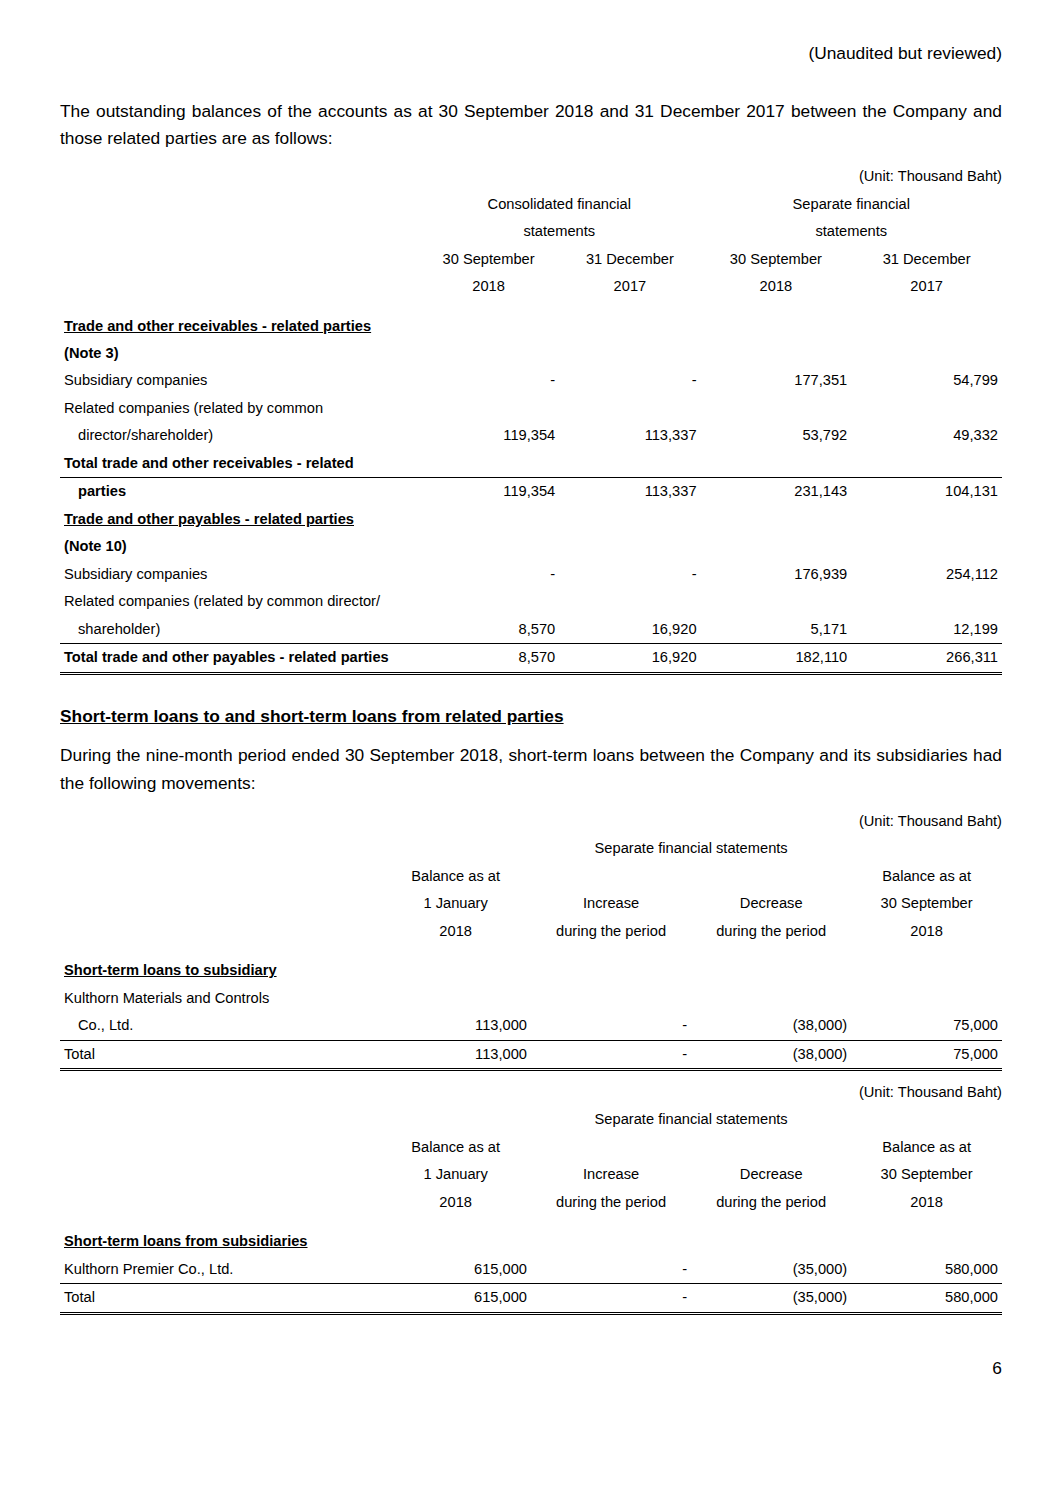(Unaudited but reviewed)
The outstanding balances of the accounts as at 30 September 2018 and 31 December 2017 between the Company and those related parties are as follows:
(Unit: Thousand Baht)
| | Consolidated financial | Separate financial |
| | statements | statements |
| | 30 September | 31 December | 30 September | 31 December |
| | 2018 | 2017 | 2018 | 2017 |
| Trade and other receivables - related parties | | | | |
| (Note 3) | | | | |
| Subsidiary companies | - | - | 177,351 | 54,799 |
| Related companies (related by common | | | | |
| director/shareholder) | 119,354 | 113,337 | 53,792 | 49,332 |
| Total trade and other receivables - related | | | | |
| parties | 119,354 | 113,337 | 231,143 | 104,131 |
| Trade and other payables - related parties | | | | |
| (Note 10) | | | | |
| Subsidiary companies | - | - | 176,939 | 254,112 |
| Related companies (related by common director/ | | | | |
| shareholder) | 8,570 | 16,920 | 5,171 | 12,199 |
| Total trade and other payables - related parties | 8,570 | 16,920 | 182,110 | 266,311 |
Short-term loans to and short-term loans from related parties
During the nine-month period ended 30 September 2018, short-term loans between the Company and its subsidiaries had the following movements:
(Unit: Thousand Baht)
| | Separate financial statements |
| | Balance as at | | | Balance as at |
| | 1 January | Increase | Decrease | 30 September |
| | 2018 | during the period | during the period | 2018 |
| Short-term loans to subsidiary | | | | |
| Kulthorn Materials and Controls | | | | |
| Co., Ltd. | 113,000 | - | (38,000) | 75,000 |
| Total | 113,000 | - | (38,000) | 75,000 |
(Unit: Thousand Baht)
| | Separate financial statements |
| | Balance as at | | | Balance as at |
| | 1 January | Increase | Decrease | 30 September |
| | 2018 | during the period | during the period | 2018 |
| Short-term loans from subsidiaries | | | | |
| Kulthorn Premier Co., Ltd. | 615,000 | - | (35,000) | 580,000 |
| Total | 615,000 | - | (35,000) | 580,000 |
6